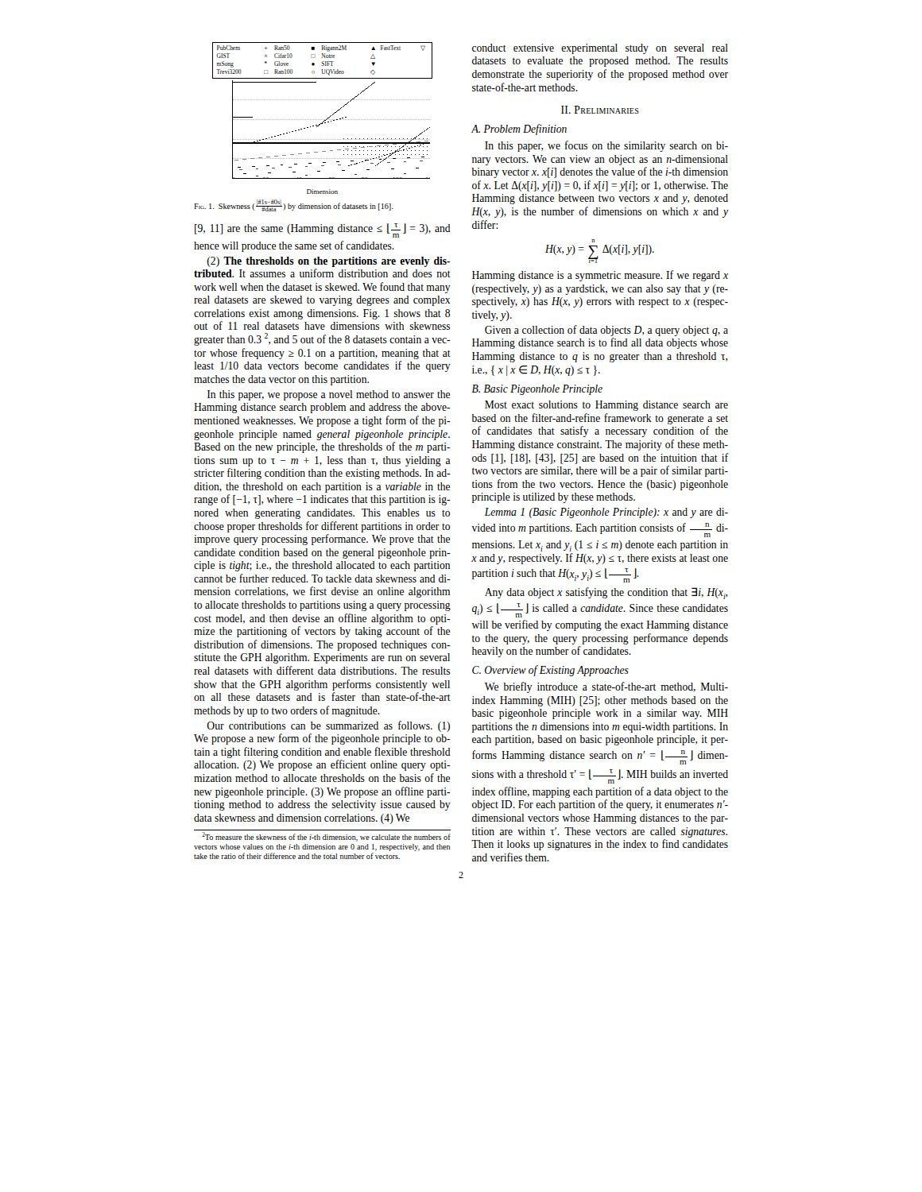| PubChem | + | Ran50 | ■ | Bigann2M | ▲ | FastText | ▽ |
| GIST | × | Cifar10 | □ | Notre | △ | | |
| mSong | * | Glove | ● | SIFT | ▼ | | |
| Trevi3200 | □ | Ran100 | ○ | UQVideo | ◇ | | |
Skewness
1
0.8
0.6
0.4
0.2
0
0
20
40
60
80
100
120
Dimension
Fig. 1. Skewness (|#1s−#0s|#data) by dimension of datasets in [16].
[9, 11] are the same (Hamming distance ≤ ⌊τm⌋ = 3), and hence will produce the same set of candidates.
(2) The thresholds on the partitions are evenly distributed. It assumes a uniform distribution and does not work well when the dataset is skewed. We found that many real datasets are skewed to varying degrees and complex correlations exist among dimensions. Fig. 1 shows that 8 out of 11 real datasets have dimensions with skewness greater than 0.3 2, and 5 out of the 8 datasets contain a vector whose frequency ≥ 0.1 on a partition, meaning that at least 1/10 data vectors become candidates if the query matches the data vector on this partition.
In this paper, we propose a novel method to answer the Hamming distance search problem and address the above-mentioned weaknesses. We propose a tight form of the pigeonhole principle named general pigeonhole principle. Based on the new principle, the thresholds of the m partitions sum up to τ − m + 1, less than τ, thus yielding a stricter filtering condition than the existing methods. In addition, the threshold on each partition is a variable in the range of [−1, τ], where −1 indicates that this partition is ignored when generating candidates. This enables us to choose proper thresholds for different partitions in order to improve query processing performance. We prove that the candidate condition based on the general pigeonhole principle is tight; i.e., the threshold allocated to each partition cannot be further reduced. To tackle data skewness and dimension correlations, we first devise an online algorithm to allocate thresholds to partitions using a query processing cost model, and then devise an offline algorithm to optimize the partitioning of vectors by taking account of the distribution of dimensions. The proposed techniques constitute the GPH algorithm. Experiments are run on several real datasets with different data distributions. The results show that the GPH algorithm performs consistently well on all these datasets and is faster than state-of-the-art methods by up to two orders of magnitude.
Our contributions can be summarized as follows. (1) We propose a new form of the pigeonhole principle to obtain a tight filtering condition and enable flexible threshold allocation. (2) We propose an efficient online query optimization method to allocate thresholds on the basis of the new pigeonhole principle. (3) We propose an offline partitioning method to address the selectivity issue caused by data skewness and dimension correlations. (4) We
2To measure the skewness of the i-th dimension, we calculate the numbers of vectors whose values on the i-th dimension are 0 and 1, respectively, and then take the ratio of their difference and the total number of vectors.
conduct extensive experimental study on several real datasets to evaluate the proposed method. The results demonstrate the superiority of the proposed method over state-of-the-art methods.
II. Preliminaries
A. Problem Definition
In this paper, we focus on the similarity search on binary vectors. We can view an object as an n-dimensional binary vector x. x[i] denotes the value of the i-th dimension of x. Let Δ(x[i], y[i]) = 0, if x[i] = y[i]; or 1, otherwise. The Hamming distance between two vectors x and y, denoted H(x, y), is the number of dimensions on which x and y differ:
H(x, y) = n ∑ i=1 Δ(x[i], y[i]).
Hamming distance is a symmetric measure. If we regard x (respectively, y) as a yardstick, we can also say that y (respectively, x) has H(x, y) errors with respect to x (respectively, y).
Given a collection of data objects D, a query object q, a Hamming distance search is to find all data objects whose Hamming distance to q is no greater than a threshold τ, i.e., { x | x ∈ D, H(x, q) ≤ τ }.
B. Basic Pigeonhole Principle
Most exact solutions to Hamming distance search are based on the filter-and-refine framework to generate a set of candidates that satisfy a necessary condition of the Hamming distance constraint. The majority of these methods [1], [18], [43], [25] are based on the intuition that if two vectors are similar, there will be a pair of similar partitions from the two vectors. Hence the (basic) pigeonhole principle is utilized by these methods.
Lemma 1 (Basic Pigeonhole Principle): x and y are divided into m partitions. Each partition consists of nm dimensions. Let xi and yi (1 ≤ i ≤ m) denote each partition in x and y, respectively. If H(x, y) ≤ τ, there exists at least one partition i such that H(xi, yi) ≤ ⌊τm⌋.
Any data object x satisfying the condition that ∃i, H(xi, qi) ≤ ⌊τm⌋ is called a candidate. Since these candidates will be verified by computing the exact Hamming distance to the query, the query processing performance depends heavily on the number of candidates.
C. Overview of Existing Approaches
We briefly introduce a state-of-the-art method, Multi-index Hamming (MIH) [25]; other methods based on the basic pigeonhole principle work in a similar way. MIH partitions the n dimensions into m equi-width partitions. In each partition, based on basic pigeonhole principle, it performs Hamming distance search on n′ = ⌊nm⌋ dimensions with a threshold τ′ = ⌊τm⌋. MIH builds an inverted index offline, mapping each partition of a data object to the object ID. For each partition of the query, it enumerates n′-dimensional vectors whose Hamming distances to the partition are within τ′. These vectors are called signatures. Then it looks up signatures in the index to find candidates and verifies them.
2